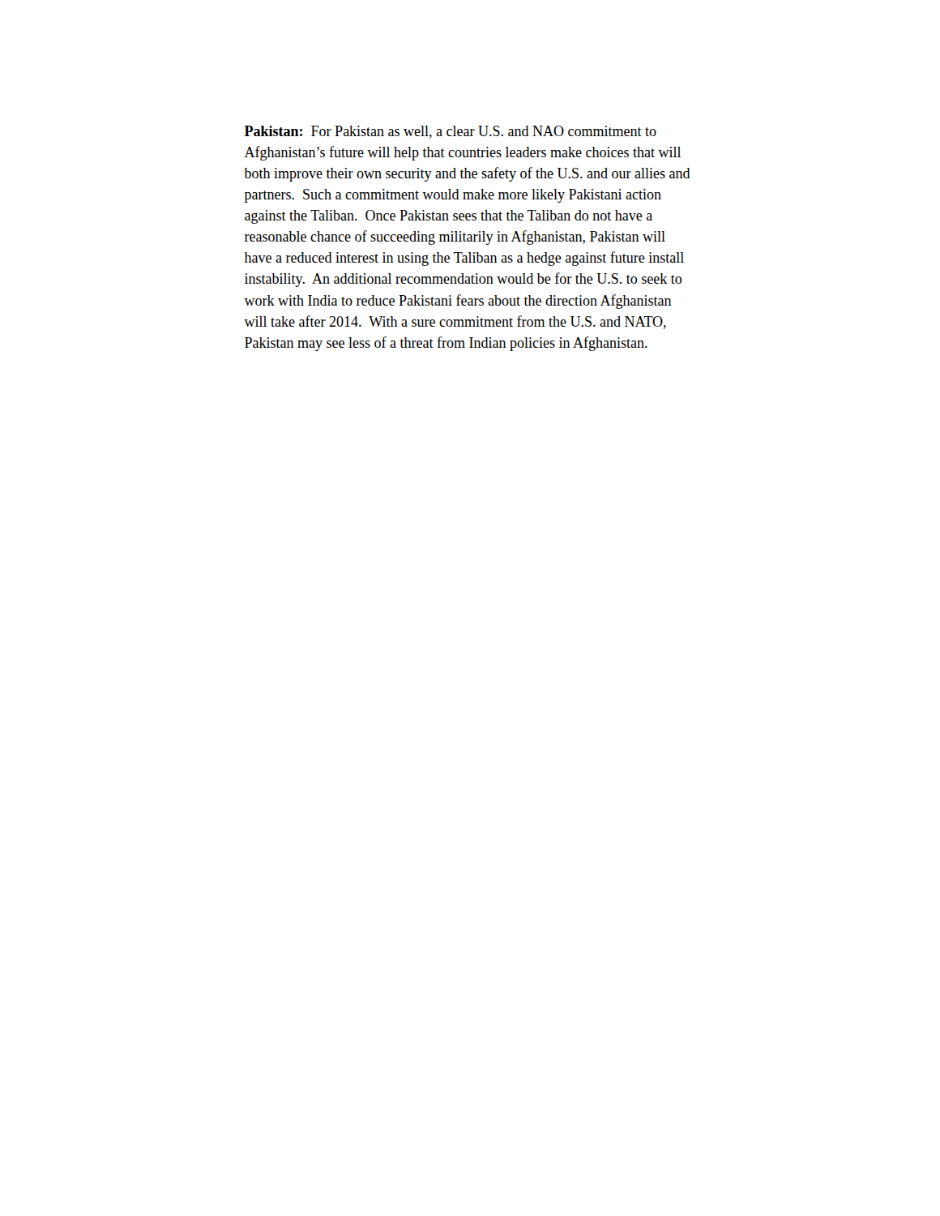Pakistan: For Pakistan as well, a clear U.S. and NAO commitment to Afghanistan’s future will help that countries leaders make choices that will both improve their own security and the safety of the U.S. and our allies and partners. Such a commitment would make more likely Pakistani action against the Taliban. Once Pakistan sees that the Taliban do not have a reasonable chance of succeeding militarily in Afghanistan, Pakistan will have a reduced interest in using the Taliban as a hedge against future install instability. An additional recommendation would be for the U.S. to seek to work with India to reduce Pakistani fears about the direction Afghanistan will take after 2014. With a sure commitment from the U.S. and NATO, Pakistan may see less of a threat from Indian policies in Afghanistan.